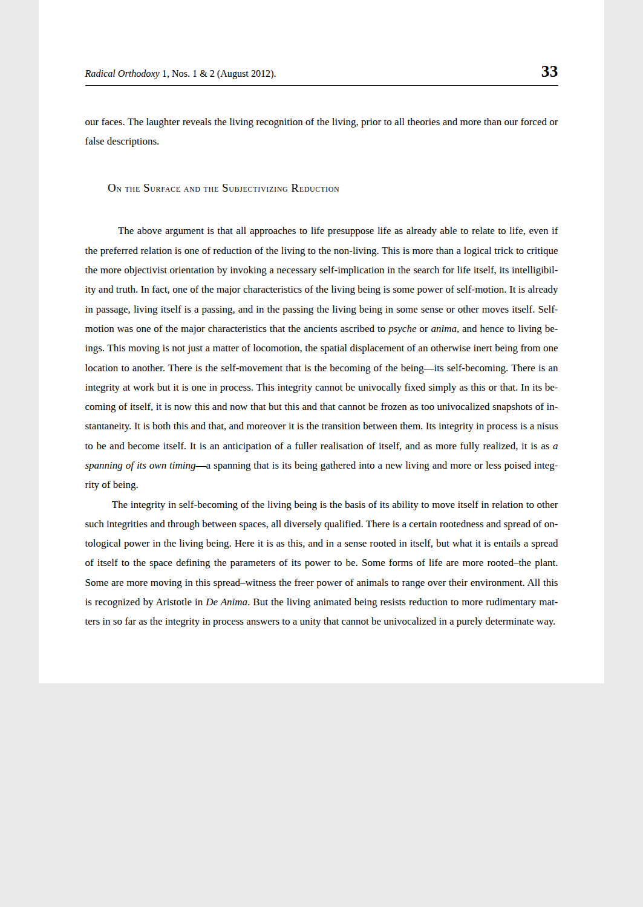Radical Orthodoxy 1, Nos. 1 & 2 (August 2012).
33
our faces. The laughter reveals the living recognition of the living, prior to all theories and more than our forced or false descriptions.
On the Surface and the Subjectivizing Reduction
The above argument is that all approaches to life presuppose life as already able to relate to life, even if the preferred relation is one of reduction of the living to the non-living. This is more than a logical trick to critique the more objectivist orientation by invoking a necessary self-implication in the search for life itself, its intelligibility and truth. In fact, one of the major characteristics of the living being is some power of self-motion. It is already in passage, living itself is a passing, and in the passing the living being in some sense or other moves itself. Self-motion was one of the major characteristics that the ancients ascribed to psyche or anima, and hence to living beings. This moving is not just a matter of locomotion, the spatial displacement of an otherwise inert being from one location to another. There is the self-movement that is the becoming of the being—its self-becoming. There is an integrity at work but it is one in process. This integrity cannot be univocally fixed simply as this or that. In its becoming of itself, it is now this and now that but this and that cannot be frozen as too univocalized snapshots of instantaneity. It is both this and that, and moreover it is the transition between them. Its integrity in process is a nisus to be and become itself. It is an anticipation of a fuller realisation of itself, and as more fully realized, it is as a spanning of its own timing—a spanning that is its being gathered into a new living and more or less poised integrity of being.
The integrity in self-becoming of the living being is the basis of its ability to move itself in relation to other such integrities and through between spaces, all diversely qualified. There is a certain rootedness and spread of ontological power in the living being. Here it is as this, and in a sense rooted in itself, but what it is entails a spread of itself to the space defining the parameters of its power to be. Some forms of life are more rooted–the plant. Some are more moving in this spread–witness the freer power of animals to range over their environment. All this is recognized by Aristotle in De Anima. But the living animated being resists reduction to more rudimentary matters in so far as the integrity in process answers to a unity that cannot be univocalized in a purely determinate way.